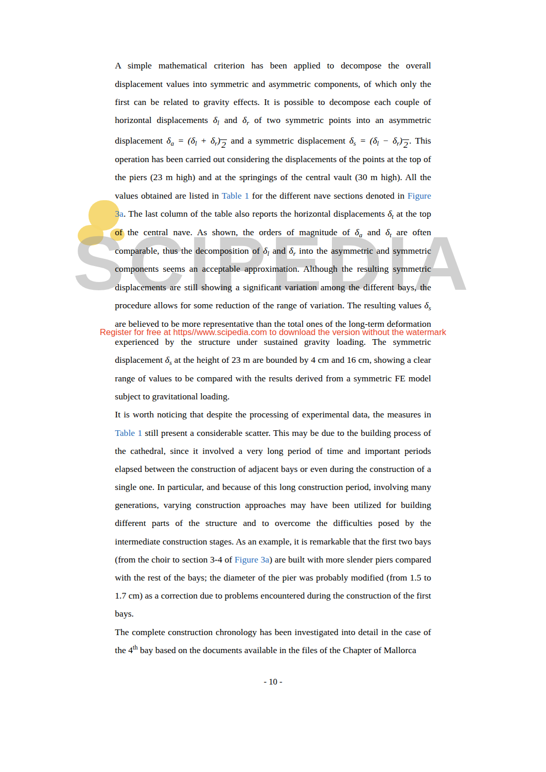SCIPEDIA
Register for free at https//www.scipedia.com to download the version without the watermark
A simple mathematical criterion has been applied to decompose the overall displacement values into symmetric and asymmetric components, of which only the first can be related to gravity effects. It is possible to decompose each couple of horizontal displacements δl and δr of two symmetric points into an asymmetric displacement δa = (δl + δr) 2 and a symmetric displacement δs = (δl − δr) 2. This operation has been carried out considering the displacements of the points at the top of the piers (23 m high) and at the springings of the central vault (30 m high). All the values obtained are listed in Table 1 for the different nave sections denoted in Figure 3a. The last column of the table also reports the horizontal displacements δt at the top of the central nave. As shown, the orders of magnitude of δa and δt are often comparable, thus the decomposition of δl and δr into the asymmetric and symmetric components seems an acceptable approximation. Although the resulting symmetric displacements are still showing a significant variation among the different bays, the procedure allows for some reduction of the range of variation. The resulting values δs are believed to be more representative than the total ones of the long-term deformation experienced by the structure under sustained gravity loading. The symmetric displacement δs at the height of 23 m are bounded by 4 cm and 16 cm, showing a clear range of values to be compared with the results derived from a symmetric FE model subject to gravitational loading.
It is worth noticing that despite the processing of experimental data, the measures in Table 1 still present a considerable scatter. This may be due to the building process of the cathedral, since it involved a very long period of time and important periods elapsed between the construction of adjacent bays or even during the construction of a single one. In particular, and because of this long construction period, involving many generations, varying construction approaches may have been utilized for building different parts of the structure and to overcome the difficulties posed by the intermediate construction stages. As an example, it is remarkable that the first two bays (from the choir to section 3-4 of Figure 3a) are built with more slender piers compared with the rest of the bays; the diameter of the pier was probably modified (from 1.5 to 1.7 cm) as a correction due to problems encountered during the construction of the first bays.
The complete construction chronology has been investigated into detail in the case of the 4th bay based on the documents available in the files of the Chapter of Mallorca
- 10 -